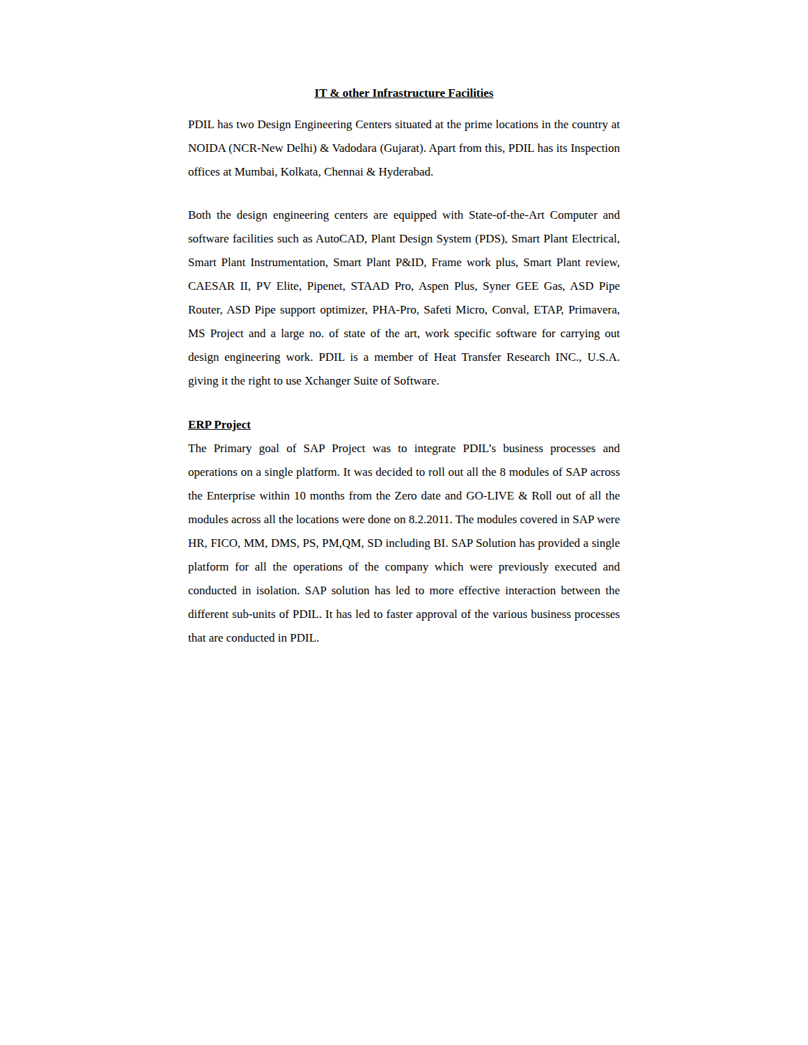IT & other Infrastructure Facilities
PDIL has two Design Engineering Centers situated at the prime locations in the country at NOIDA (NCR-New Delhi) & Vadodara (Gujarat). Apart from this, PDIL has its Inspection offices at Mumbai, Kolkata, Chennai & Hyderabad.
Both the design engineering centers are equipped with State-of-the-Art Computer and software facilities such as AutoCAD, Plant Design System (PDS), Smart Plant Electrical, Smart Plant Instrumentation, Smart Plant P&ID, Frame work plus, Smart Plant review, CAESAR II, PV Elite, Pipenet, STAAD Pro, Aspen Plus, Syner GEE Gas, ASD Pipe Router, ASD Pipe support optimizer, PHA-Pro, Safeti Micro, Conval, ETAP, Primavera, MS Project and a large no. of state of the art, work specific software for carrying out design engineering work. PDIL is a member of Heat Transfer Research INC., U.S.A. giving it the right to use Xchanger Suite of Software.
ERP Project
The Primary goal of SAP Project was to integrate PDIL’s business processes and operations on a single platform. It was decided to roll out all the 8 modules of SAP across the Enterprise within 10 months from the Zero date and GO-LIVE & Roll out of all the modules across all the locations were done on 8.2.2011. The modules covered in SAP were HR, FICO, MM, DMS, PS, PM,QM, SD including BI. SAP Solution has provided a single platform for all the operations of the company which were previously executed and conducted in isolation. SAP solution has led to more effective interaction between the different sub-units of PDIL. It has led to faster approval of the various business processes that are conducted in PDIL.